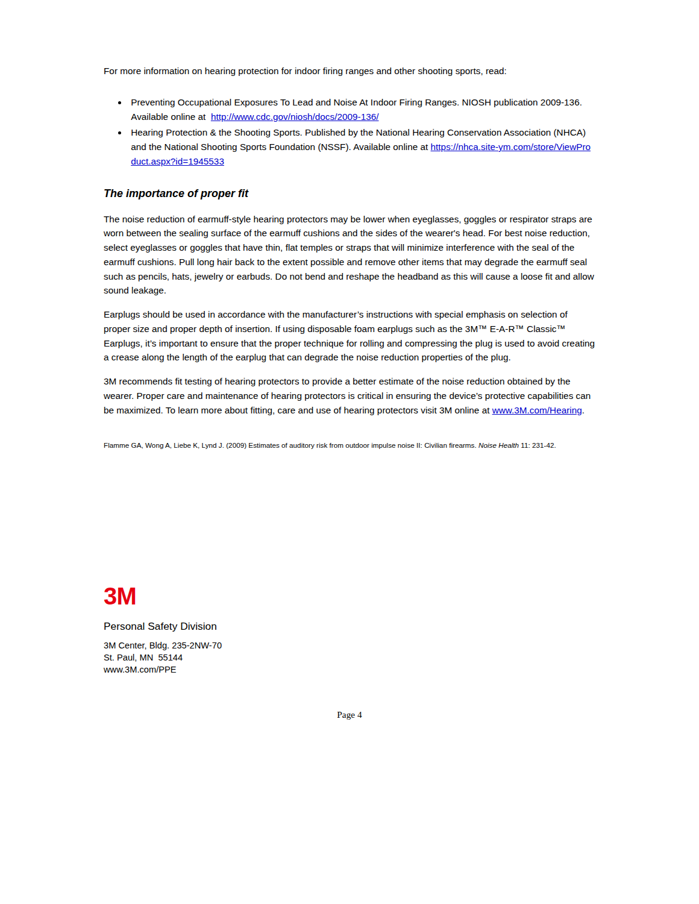For more information on hearing protection for indoor firing ranges and other shooting sports, read:
Preventing Occupational Exposures To Lead and Noise At Indoor Firing Ranges. NIOSH publication 2009-136. Available online at http://www.cdc.gov/niosh/docs/2009-136/
Hearing Protection & the Shooting Sports. Published by the National Hearing Conservation Association (NHCA) and the National Shooting Sports Foundation (NSSF). Available online at https://nhca.site-ym.com/store/ViewProduct.aspx?id=1945533
The importance of proper fit
The noise reduction of earmuff-style hearing protectors may be lower when eyeglasses, goggles or respirator straps are worn between the sealing surface of the earmuff cushions and the sides of the wearer's head. For best noise reduction, select eyeglasses or goggles that have thin, flat temples or straps that will minimize interference with the seal of the earmuff cushions. Pull long hair back to the extent possible and remove other items that may degrade the earmuff seal such as pencils, hats, jewelry or earbuds. Do not bend and reshape the headband as this will cause a loose fit and allow sound leakage.
Earplugs should be used in accordance with the manufacturer’s instructions with special emphasis on selection of proper size and proper depth of insertion. If using disposable foam earplugs such as the 3M™ E-A-R™ Classic™ Earplugs, it’s important to ensure that the proper technique for rolling and compressing the plug is used to avoid creating a crease along the length of the earplug that can degrade the noise reduction properties of the plug.
3M recommends fit testing of hearing protectors to provide a better estimate of the noise reduction obtained by the wearer. Proper care and maintenance of hearing protectors is critical in ensuring the device’s protective capabilities can be maximized. To learn more about fitting, care and use of hearing protectors visit 3M online at www.3M.com/Hearing.
Flamme GA, Wong A, Liebe K, Lynd J. (2009) Estimates of auditory risk from outdoor impulse noise II: Civilian firearms. Noise Health 11: 231-42.
3M
Personal Safety Division
3M Center, Bldg. 235-2NW-70
St. Paul, MN 55144
www.3M.com/PPE
Page 4